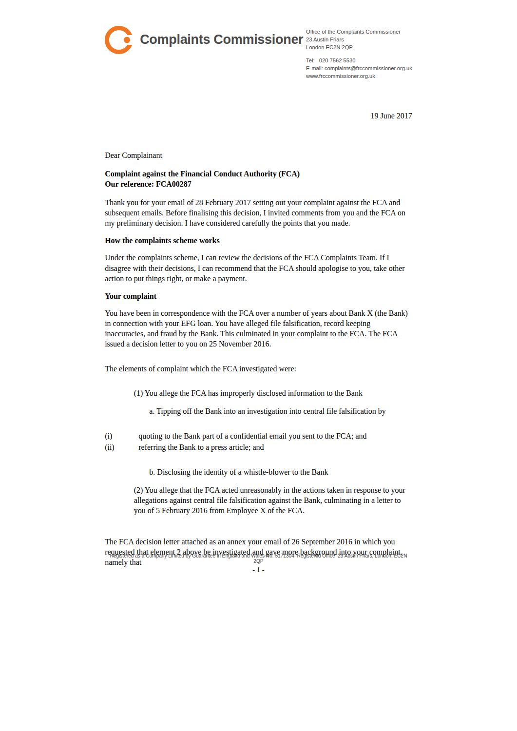Complaints Commissioner
Office of the Complaints Commissioner
23 Austin Friars
London EC2N 2QP
Tel: 020 7562 5530
E-mail: complaints@frccommissioner.org.uk
www.frccommissioner.org.uk
19 June 2017
Dear Complainant
Complaint against the Financial Conduct Authority (FCA)
Our reference: FCA00287
Thank you for your email of 28 February 2017 setting out your complaint against the FCA and subsequent emails. Before finalising this decision, I invited comments from you and the FCA on my preliminary decision. I have considered carefully the points that you made.
How the complaints scheme works
Under the complaints scheme, I can review the decisions of the FCA Complaints Team. If I disagree with their decisions, I can recommend that the FCA should apologise to you, take other action to put things right, or make a payment.
Your complaint
You have been in correspondence with the FCA over a number of years about Bank X (the Bank) in connection with your EFG loan. You have alleged file falsification, record keeping inaccuracies, and fraud by the Bank. This culminated in your complaint to the FCA. The FCA issued a decision letter to you on 25 November 2016.
The elements of complaint which the FCA investigated were:
(1) You allege the FCA has improperly disclosed information to the Bank
a. Tipping off the Bank into an investigation into central file falsification by
(i) quoting to the Bank part of a confidential email you sent to the FCA; and
(ii) referring the Bank to a press article; and
b. Disclosing the identity of a whistle-blower to the Bank
(2) You allege that the FCA acted unreasonably in the actions taken in response to your allegations against central file falsification against the Bank, culminating in a letter to you of 5 February 2016 from Employee X of the FCA.
The FCA decision letter attached as an annex your email of 26 September 2016 in which you requested that element 2 above be investigated and gave more background into your complaint, namely that
Registered as a Company Limited by Guarantee in England and Wales No. 5171304 Registered Office 23 Austin Friars, London, EC2N 2QP
- 1 -